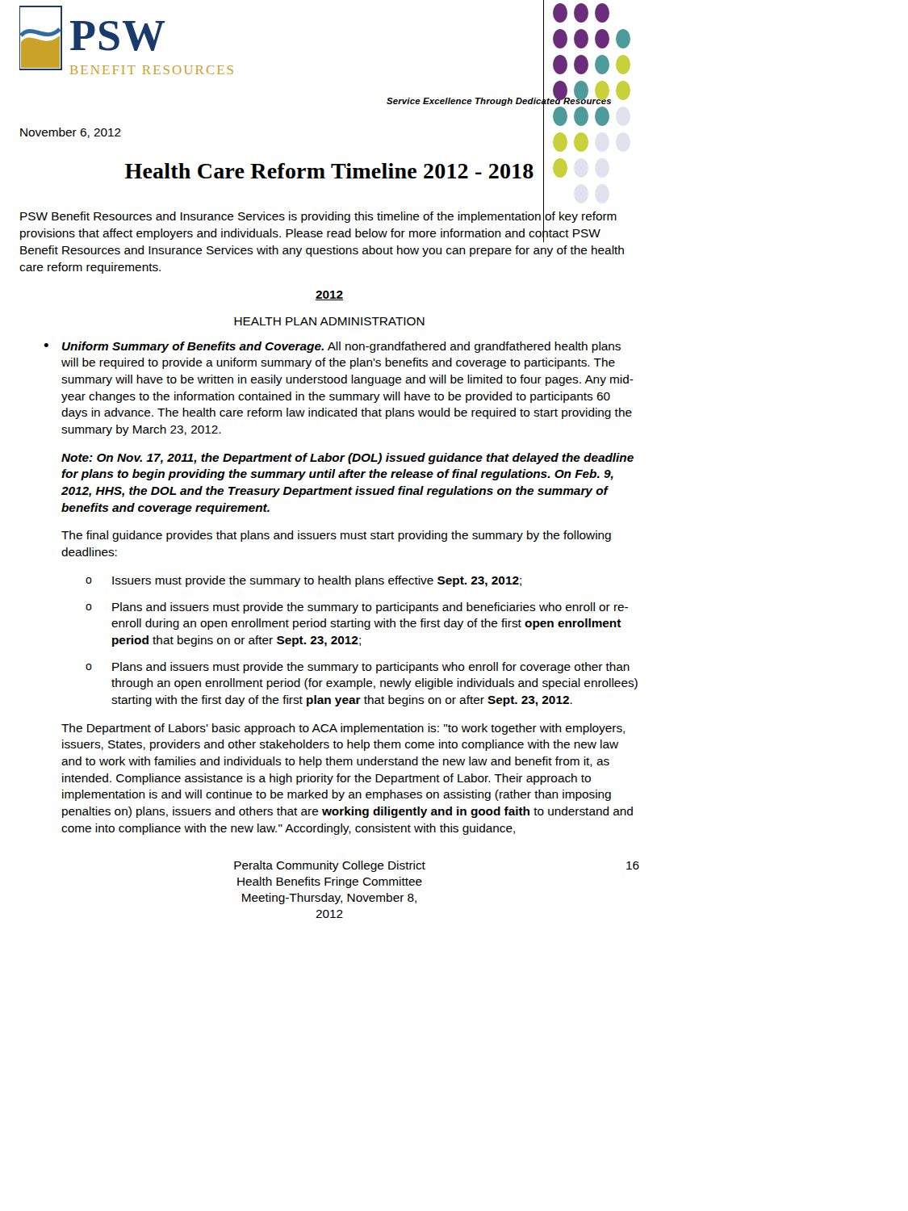PSW BENEFIT RESOURCES
Service Excellence Through Dedicated Resources
November 6, 2012
Health Care Reform Timeline 2012 - 2018
PSW Benefit Resources and Insurance Services is providing this timeline of the implementation of key reform provisions that affect employers and individuals. Please read below for more information and contact PSW Benefit Resources and Insurance Services with any questions about how you can prepare for any of the health care reform requirements.
2012
HEALTH PLAN ADMINISTRATION
Uniform Summary of Benefits and Coverage. All non-grandfathered and grandfathered health plans will be required to provide a uniform summary of the plan's benefits and coverage to participants. The summary will have to be written in easily understood language and will be limited to four pages. Any mid-year changes to the information contained in the summary will have to be provided to participants 60 days in advance. The health care reform law indicated that plans would be required to start providing the summary by March 23, 2012.
Note: On Nov. 17, 2011, the Department of Labor (DOL) issued guidance that delayed the deadline for plans to begin providing the summary until after the release of final regulations. On Feb. 9, 2012, HHS, the DOL and the Treasury Department issued final regulations on the summary of benefits and coverage requirement.
The final guidance provides that plans and issuers must start providing the summary by the following deadlines:
Issuers must provide the summary to health plans effective Sept. 23, 2012;
Plans and issuers must provide the summary to participants and beneficiaries who enroll or re-enroll during an open enrollment period starting with the first day of the first open enrollment period that begins on or after Sept. 23, 2012;
Plans and issuers must provide the summary to participants who enroll for coverage other than through an open enrollment period (for example, newly eligible individuals and special enrollees) starting with the first day of the first plan year that begins on or after Sept. 23, 2012.
The Department of Labors' basic approach to ACA implementation is: "to work together with employers, issuers, States, providers and other stakeholders to help them come into compliance with the new law and to work with families and individuals to help them understand the new law and benefit from it, as intended. Compliance assistance is a high priority for the Department of Labor. Their approach to implementation is and will continue to be marked by an emphases on assisting (rather than imposing penalties on) plans, issuers and others that are working diligently and in good faith to understand and come into compliance with the new law." Accordingly, consistent with this guidance,
16 Peralta Community College District
Health Benefits Fringe Committee
Meeting-Thursday, November 8,
2012